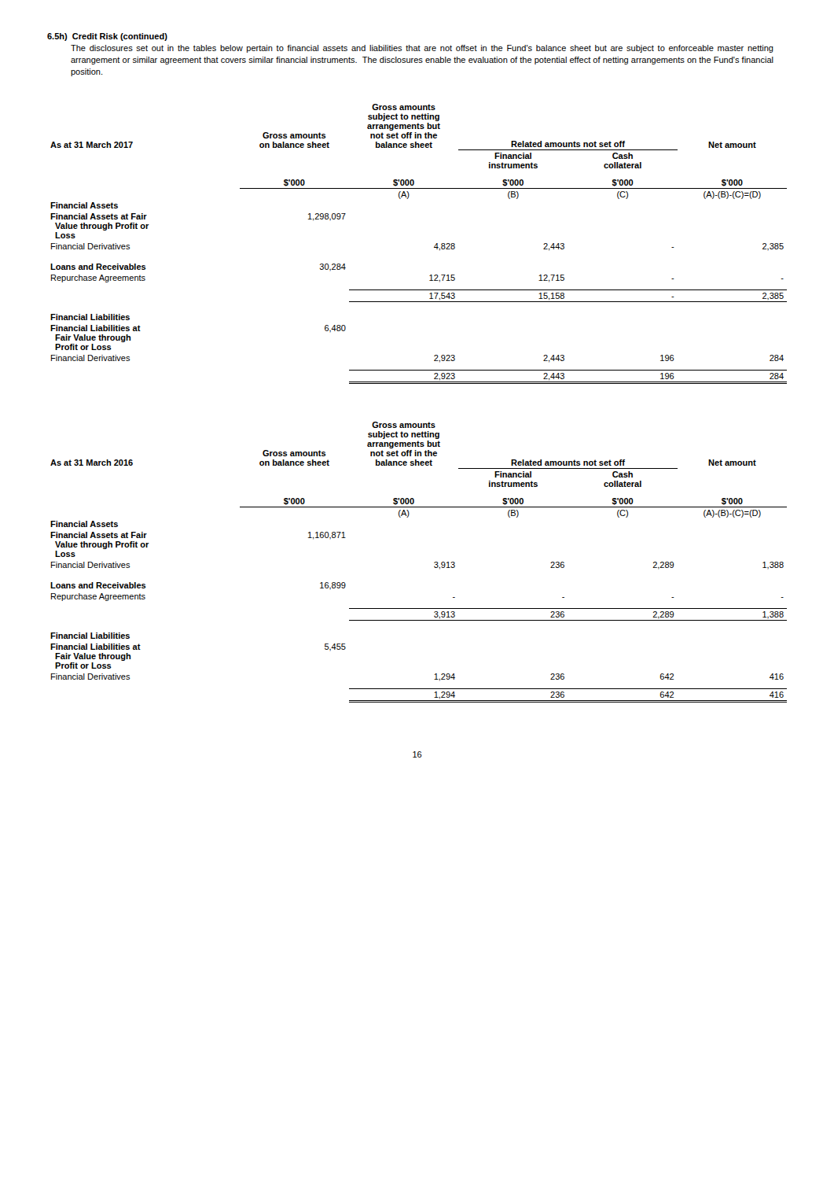6.5h) Credit Risk (continued)
The disclosures set out in the tables below pertain to financial assets and liabilities that are not offset in the Fund's balance sheet but are subject to enforceable master netting arrangement or similar agreement that covers similar financial instruments. The disclosures enable the evaluation of the potential effect of netting arrangements on the Fund's financial position.
| As at 31 March 2017 | Gross amounts on balance sheet | Gross amounts subject to netting arrangements but not set off in the balance sheet | Related amounts not set off | Net amount |
| | | | Financial instruments | Cash collateral | |
| | $'000 | $'000 | $'000 | $'000 | $'000 |
| | | (A) | (B) | (C) | (A)-(B)-(C)=(D) |
| Financial Assets | | | | | |
| Financial Assets at Fair Value through Profit or Loss | 1,298,097 | | | | |
| Financial Derivatives | | 4,828 | 2,443 | - | 2,385 |
| Loans and Receivables | 30,284 | | | | |
| Repurchase Agreements | | 12,715 | 12,715 | - | - |
| | | 17,543 | 15,158 | - | 2,385 |
| Financial Liabilities | | | | | |
| Financial Liabilities at Fair Value through Profit or Loss | 6,480 | | | | |
| Financial Derivatives | | 2,923 | 2,443 | 196 | 284 |
| | | 2,923 | 2,443 | 196 | 284 |
| As at 31 March 2016 | Gross amounts on balance sheet | Gross amounts subject to netting arrangements but not set off in the balance sheet | Related amounts not set off | Net amount |
| | | | Financial instruments | Cash collateral | |
| | $'000 | $'000 | $'000 | $'000 | $'000 |
| | | (A) | (B) | (C) | (A)-(B)-(C)=(D) |
| Financial Assets | | | | | |
| Financial Assets at Fair Value through Profit or Loss | 1,160,871 | | | | |
| Financial Derivatives | | 3,913 | 236 | 2,289 | 1,388 |
| Loans and Receivables | 16,899 | | | | |
| Repurchase Agreements | | - | - | - | - |
| | | 3,913 | 236 | 2,289 | 1,388 |
| Financial Liabilities | | | | | |
| Financial Liabilities at Fair Value through Profit or Loss | 5,455 | | | | |
| Financial Derivatives | | 1,294 | 236 | 642 | 416 |
| | | 1,294 | 236 | 642 | 416 |
16